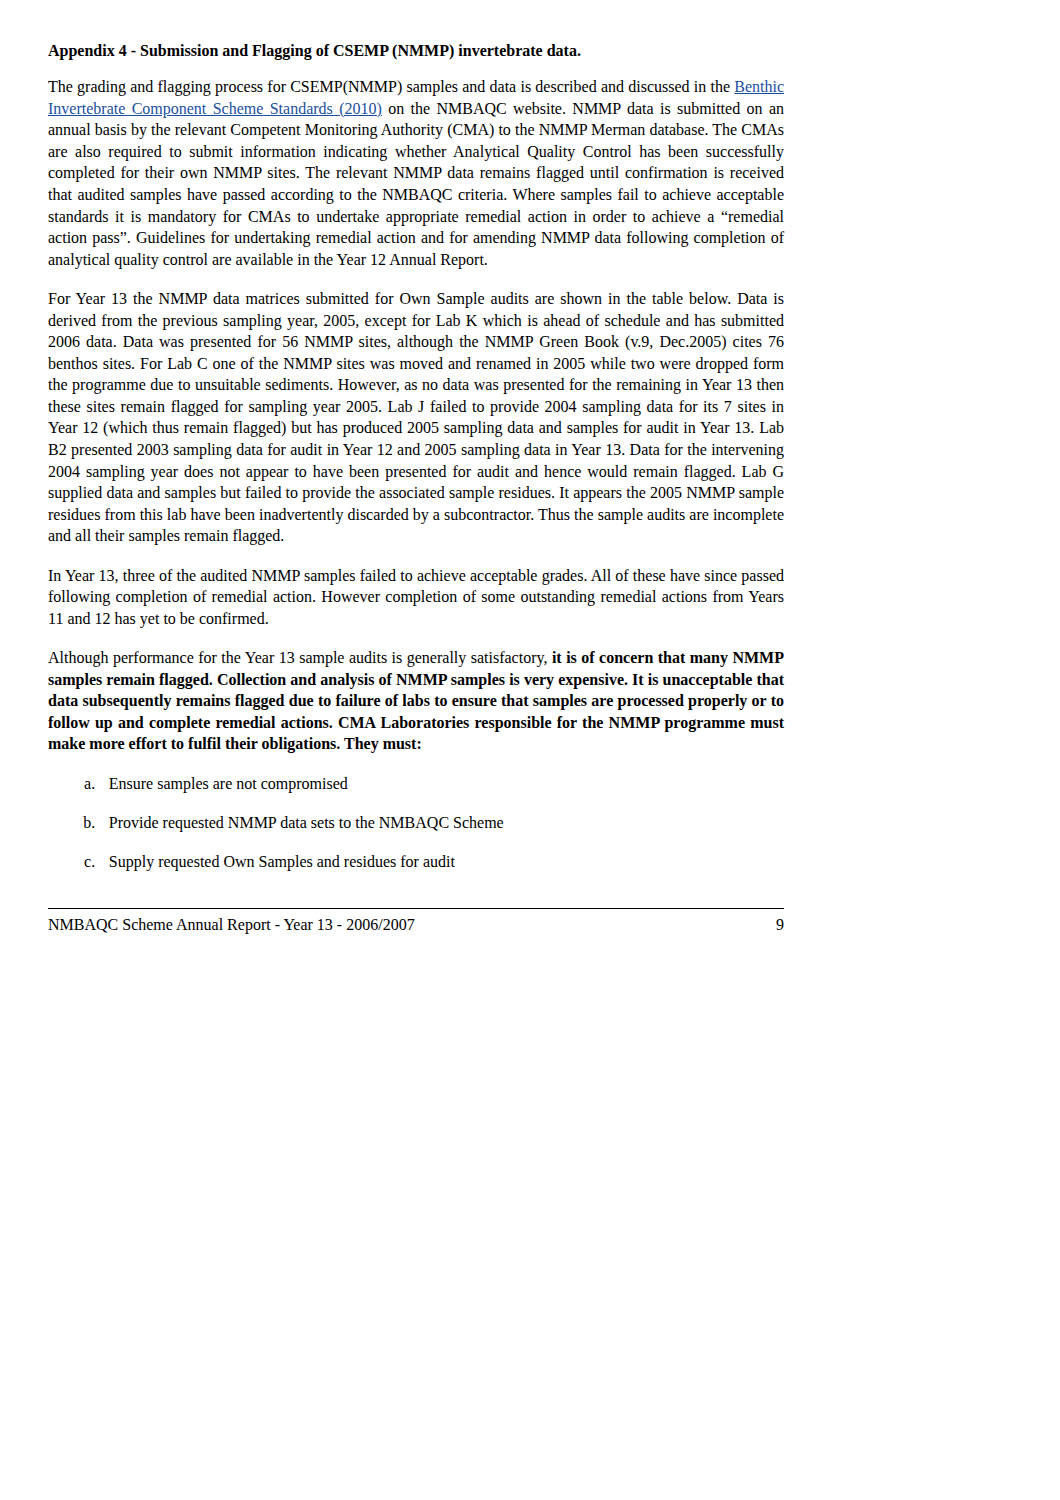Appendix 4 - Submission and Flagging of CSEMP (NMMP) invertebrate data.
The grading and flagging process for CSEMP(NMMP) samples and data is described and discussed in the Benthic Invertebrate Component Scheme Standards (2010) on the NMBAQC website. NMMP data is submitted on an annual basis by the relevant Competent Monitoring Authority (CMA) to the NMMP Merman database. The CMAs are also required to submit information indicating whether Analytical Quality Control has been successfully completed for their own NMMP sites. The relevant NMMP data remains flagged until confirmation is received that audited samples have passed according to the NMBAQC criteria. Where samples fail to achieve acceptable standards it is mandatory for CMAs to undertake appropriate remedial action in order to achieve a “remedial action pass”. Guidelines for undertaking remedial action and for amending NMMP data following completion of analytical quality control are available in the Year 12 Annual Report.
For Year 13 the NMMP data matrices submitted for Own Sample audits are shown in the table below. Data is derived from the previous sampling year, 2005, except for Lab K which is ahead of schedule and has submitted 2006 data. Data was presented for 56 NMMP sites, although the NMMP Green Book (v.9, Dec.2005) cites 76 benthos sites. For Lab C one of the NMMP sites was moved and renamed in 2005 while two were dropped form the programme due to unsuitable sediments. However, as no data was presented for the remaining in Year 13 then these sites remain flagged for sampling year 2005. Lab J failed to provide 2004 sampling data for its 7 sites in Year 12 (which thus remain flagged) but has produced 2005 sampling data and samples for audit in Year 13. Lab B2 presented 2003 sampling data for audit in Year 12 and 2005 sampling data in Year 13. Data for the intervening 2004 sampling year does not appear to have been presented for audit and hence would remain flagged. Lab G supplied data and samples but failed to provide the associated sample residues. It appears the 2005 NMMP sample residues from this lab have been inadvertently discarded by a subcontractor. Thus the sample audits are incomplete and all their samples remain flagged.
In Year 13, three of the audited NMMP samples failed to achieve acceptable grades. All of these have since passed following completion of remedial action. However completion of some outstanding remedial actions from Years 11 and 12 has yet to be confirmed.
Although performance for the Year 13 sample audits is generally satisfactory, it is of concern that many NMMP samples remain flagged. Collection and analysis of NMMP samples is very expensive. It is unacceptable that data subsequently remains flagged due to failure of labs to ensure that samples are processed properly or to follow up and complete remedial actions. CMA Laboratories responsible for the NMMP programme must make more effort to fulfil their obligations. They must:
Ensure samples are not compromised
Provide requested NMMP data sets to the NMBAQC Scheme
Supply requested Own Samples and residues for audit
NMBAQC Scheme Annual Report - Year 13 - 2006/2007 9